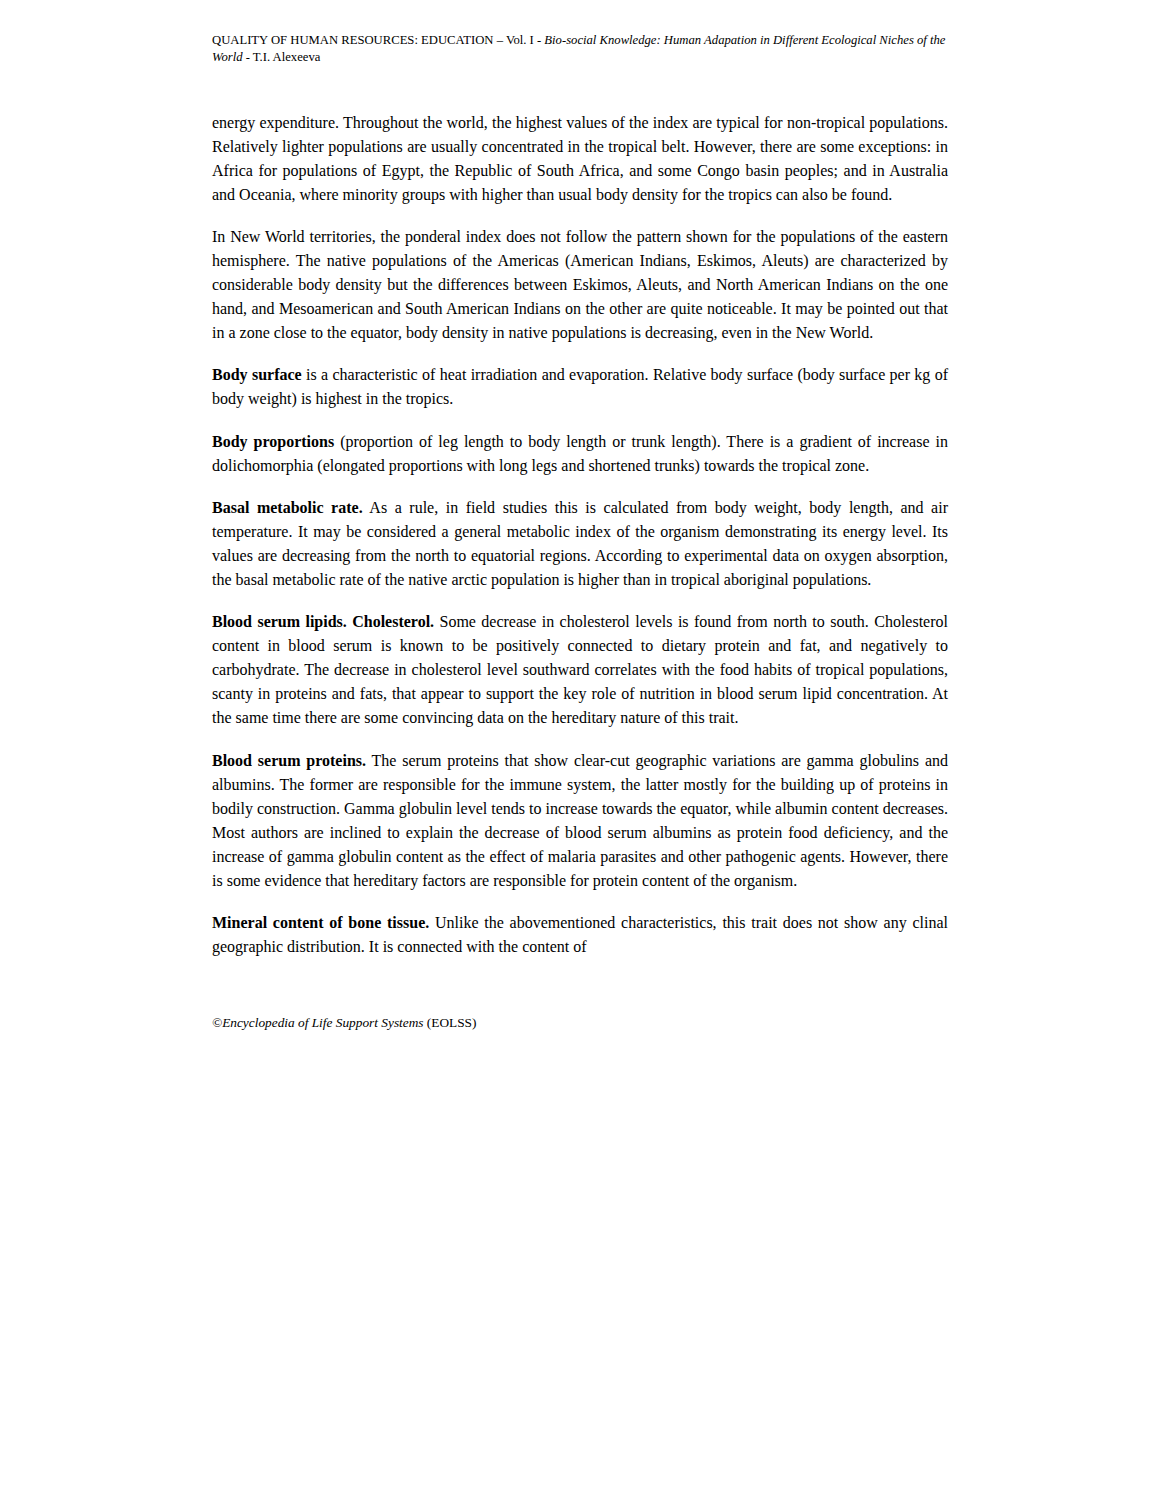QUALITY OF HUMAN RESOURCES: EDUCATION – Vol. I - Bio-social Knowledge: Human Adapation in Different Ecological Niches of the World - T.I. Alexeeva
energy expenditure. Throughout the world, the highest values of the index are typical for non-tropical populations. Relatively lighter populations are usually concentrated in the tropical belt. However, there are some exceptions: in Africa for populations of Egypt, the Republic of South Africa, and some Congo basin peoples; and in Australia and Oceania, where minority groups with higher than usual body density for the tropics can also be found.
In New World territories, the ponderal index does not follow the pattern shown for the populations of the eastern hemisphere. The native populations of the Americas (American Indians, Eskimos, Aleuts) are characterized by considerable body density but the differences between Eskimos, Aleuts, and North American Indians on the one hand, and Mesoamerican and South American Indians on the other are quite noticeable. It may be pointed out that in a zone close to the equator, body density in native populations is decreasing, even in the New World.
Body surface is a characteristic of heat irradiation and evaporation. Relative body surface (body surface per kg of body weight) is highest in the tropics.
Body proportions (proportion of leg length to body length or trunk length). There is a gradient of increase in dolichomorphia (elongated proportions with long legs and shortened trunks) towards the tropical zone.
Basal metabolic rate. As a rule, in field studies this is calculated from body weight, body length, and air temperature. It may be considered a general metabolic index of the organism demonstrating its energy level. Its values are decreasing from the north to equatorial regions. According to experimental data on oxygen absorption, the basal metabolic rate of the native arctic population is higher than in tropical aboriginal populations.
Blood serum lipids. Cholesterol. Some decrease in cholesterol levels is found from north to south. Cholesterol content in blood serum is known to be positively connected to dietary protein and fat, and negatively to carbohydrate. The decrease in cholesterol level southward correlates with the food habits of tropical populations, scanty in proteins and fats, that appear to support the key role of nutrition in blood serum lipid concentration. At the same time there are some convincing data on the hereditary nature of this trait.
Blood serum proteins. The serum proteins that show clear-cut geographic variations are gamma globulins and albumins. The former are responsible for the immune system, the latter mostly for the building up of proteins in bodily construction. Gamma globulin level tends to increase towards the equator, while albumin content decreases. Most authors are inclined to explain the decrease of blood serum albumins as protein food deficiency, and the increase of gamma globulin content as the effect of malaria parasites and other pathogenic agents. However, there is some evidence that hereditary factors are responsible for protein content of the organism.
Mineral content of bone tissue. Unlike the abovementioned characteristics, this trait does not show any clinal geographic distribution. It is connected with the content of
©Encyclopedia of Life Support Systems (EOLSS)